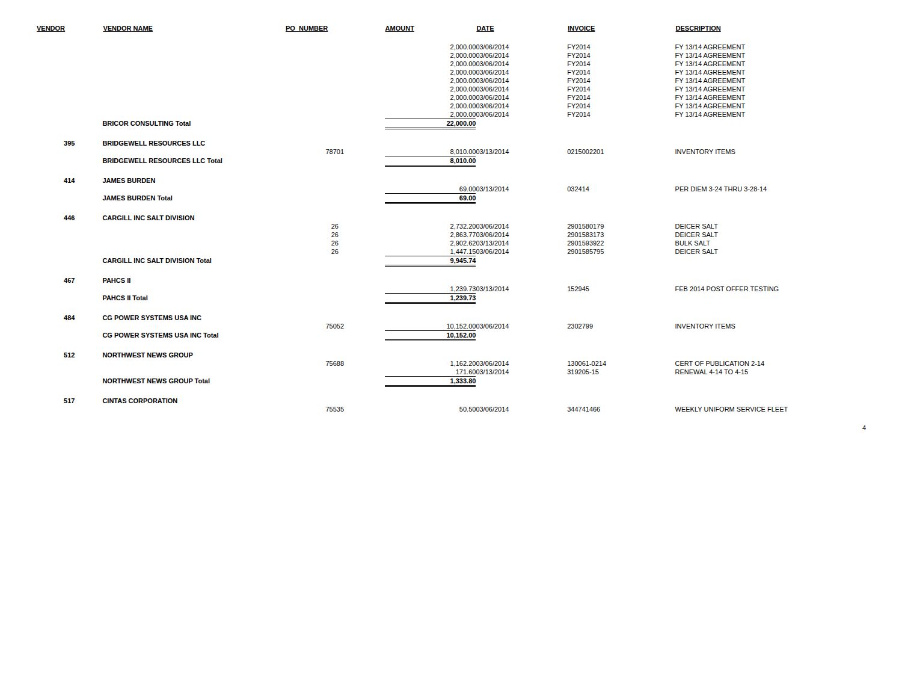| VENDOR | VENDOR NAME | PO_NUMBER | AMOUNT | DATE | INVOICE | DESCRIPTION |
| --- | --- | --- | --- | --- | --- | --- |
| | | | 2,000.00 | 03/06/2014 | FY2014 | FY 13/14 AGREEMENT |
| | | | 2,000.00 | 03/06/2014 | FY2014 | FY 13/14 AGREEMENT |
| | | | 2,000.00 | 03/06/2014 | FY2014 | FY 13/14 AGREEMENT |
| | | | 2,000.00 | 03/06/2014 | FY2014 | FY 13/14 AGREEMENT |
| | | | 2,000.00 | 03/06/2014 | FY2014 | FY 13/14 AGREEMENT |
| | | | 2,000.00 | 03/06/2014 | FY2014 | FY 13/14 AGREEMENT |
| | | | 2,000.00 | 03/06/2014 | FY2014 | FY 13/14 AGREEMENT |
| | | | 2,000.00 | 03/06/2014 | FY2014 | FY 13/14 AGREEMENT |
| | | | 2,000.00 | 03/06/2014 | FY2014 | FY 13/14 AGREEMENT |
| | BRICOR CONSULTING Total | | 22,000.00 | | | |
| 395 | BRIDGEWELL RESOURCES LLC | | | | | |
| | | 78701 | 8,010.00 | 03/13/2014 | 0215002201 | INVENTORY ITEMS |
| | BRIDGEWELL RESOURCES LLC Total | | 8,010.00 | | | |
| 414 | JAMES BURDEN | | | | | |
| | | | 69.00 | 03/13/2014 | 032414 | PER DIEM 3-24 THRU 3-28-14 |
| | JAMES BURDEN Total | | 69.00 | | | |
| 446 | CARGILL INC SALT DIVISION | | | | | |
| | | 26 | 2,732.20 | 03/06/2014 | 2901580179 | DEICER SALT |
| | | 26 | 2,863.77 | 03/06/2014 | 2901583173 | DEICER SALT |
| | | 26 | 2,902.62 | 03/13/2014 | 2901593922 | BULK SALT |
| | | 26 | 1,447.15 | 03/06/2014 | 2901585795 | DEICER SALT |
| | CARGILL INC SALT DIVISION Total | | 9,945.74 | | | |
| 467 | PAHCS II | | | | | |
| | | | 1,239.73 | 03/13/2014 | 152945 | FEB 2014 POST OFFER TESTING |
| | PAHCS II Total | | 1,239.73 | | | |
| 484 | CG POWER SYSTEMS USA INC | | | | | |
| | | 75052 | 10,152.00 | 03/06/2014 | 2302799 | INVENTORY ITEMS |
| | CG POWER SYSTEMS USA INC Total | | 10,152.00 | | | |
| 512 | NORTHWEST NEWS GROUP | | | | | |
| | | 75688 | 1,162.20 | 03/06/2014 | 130061-0214 | CERT OF PUBLICATION 2-14 |
| | | | 171.60 | 03/13/2014 | 319205-15 | RENEWAL 4-14 TO 4-15 |
| | NORTHWEST NEWS GROUP Total | | 1,333.80 | | | |
| 517 | CINTAS CORPORATION | | | | | |
| | | 75535 | 50.50 | 03/06/2014 | 344741466 | WEEKLY UNIFORM SERVICE FLEET |
4